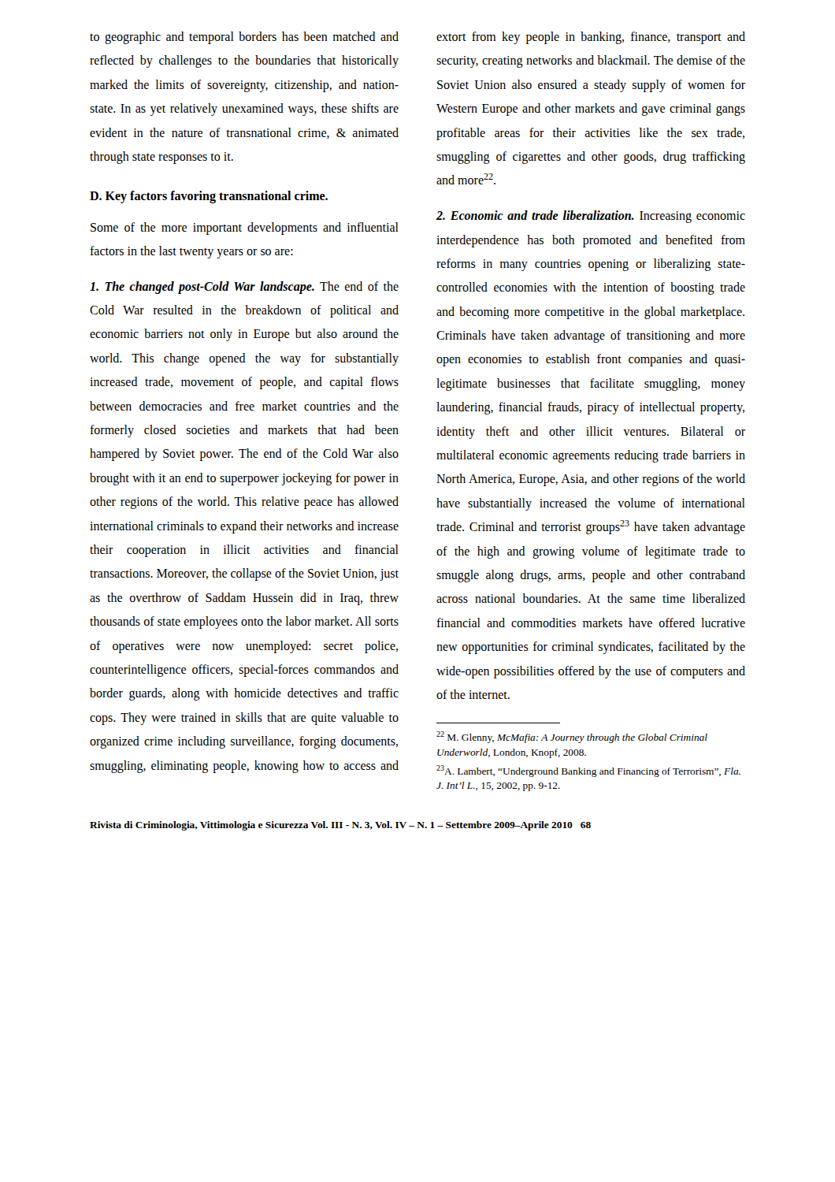to geographic and temporal borders has been matched and reflected by challenges to the boundaries that historically marked the limits of sovereignty, citizenship, and nation-state. In as yet relatively unexamined ways, these shifts are evident in the nature of transnational crime, & animated through state responses to it.
D. Key factors favoring transnational crime.
Some of the more important developments and influential factors in the last twenty years or so are:
1. The changed post-Cold War landscape. The end of the Cold War resulted in the breakdown of political and economic barriers not only in Europe but also around the world. This change opened the way for substantially increased trade, movement of people, and capital flows between democracies and free market countries and the formerly closed societies and markets that had been hampered by Soviet power. The end of the Cold War also brought with it an end to superpower jockeying for power in other regions of the world. This relative peace has allowed international criminals to expand their networks and increase their cooperation in illicit activities and financial transactions. Moreover, the collapse of the Soviet Union, just as the overthrow of Saddam Hussein did in Iraq, threw thousands of state employees onto the labor market. All sorts of operatives were now unemployed: secret police, counterintelligence officers, special-forces commandos and border guards, along with homicide detectives and traffic cops. They were trained in skills that are quite valuable to organized crime including surveillance, forging documents, smuggling, eliminating people, knowing how to access and extort from key people in banking, finance, transport and security, creating networks and blackmail. The demise of the Soviet Union also ensured a steady supply of women for Western Europe and other markets and gave criminal gangs profitable areas for their activities like the sex trade, smuggling of cigarettes and other goods, drug trafficking and more22.
2. Economic and trade liberalization. Increasing economic interdependence has both promoted and benefited from reforms in many countries opening or liberalizing state-controlled economies with the intention of boosting trade and becoming more competitive in the global marketplace. Criminals have taken advantage of transitioning and more open economies to establish front companies and quasi-legitimate businesses that facilitate smuggling, money laundering, financial frauds, piracy of intellectual property, identity theft and other illicit ventures. Bilateral or multilateral economic agreements reducing trade barriers in North America, Europe, Asia, and other regions of the world have substantially increased the volume of international trade. Criminal and terrorist groups23 have taken advantage of the high and growing volume of legitimate trade to smuggle along drugs, arms, people and other contraband across national boundaries. At the same time liberalized financial and commodities markets have offered lucrative new opportunities for criminal syndicates, facilitated by the wide-open possibilities offered by the use of computers and of the internet.
22 M. Glenny, McMafia: A Journey through the Global Criminal Underworld, London, Knopf, 2008.
23A. Lambert, “Underground Banking and Financing of Terrorism”, Fla. J. Int’l L., 15, 2002, pp. 9-12.
Rivista di Criminologia, Vittimologia e Sicurezza Vol. III - N. 3, Vol. IV – N. 1 – Settembre 2009–Aprile 2010 68